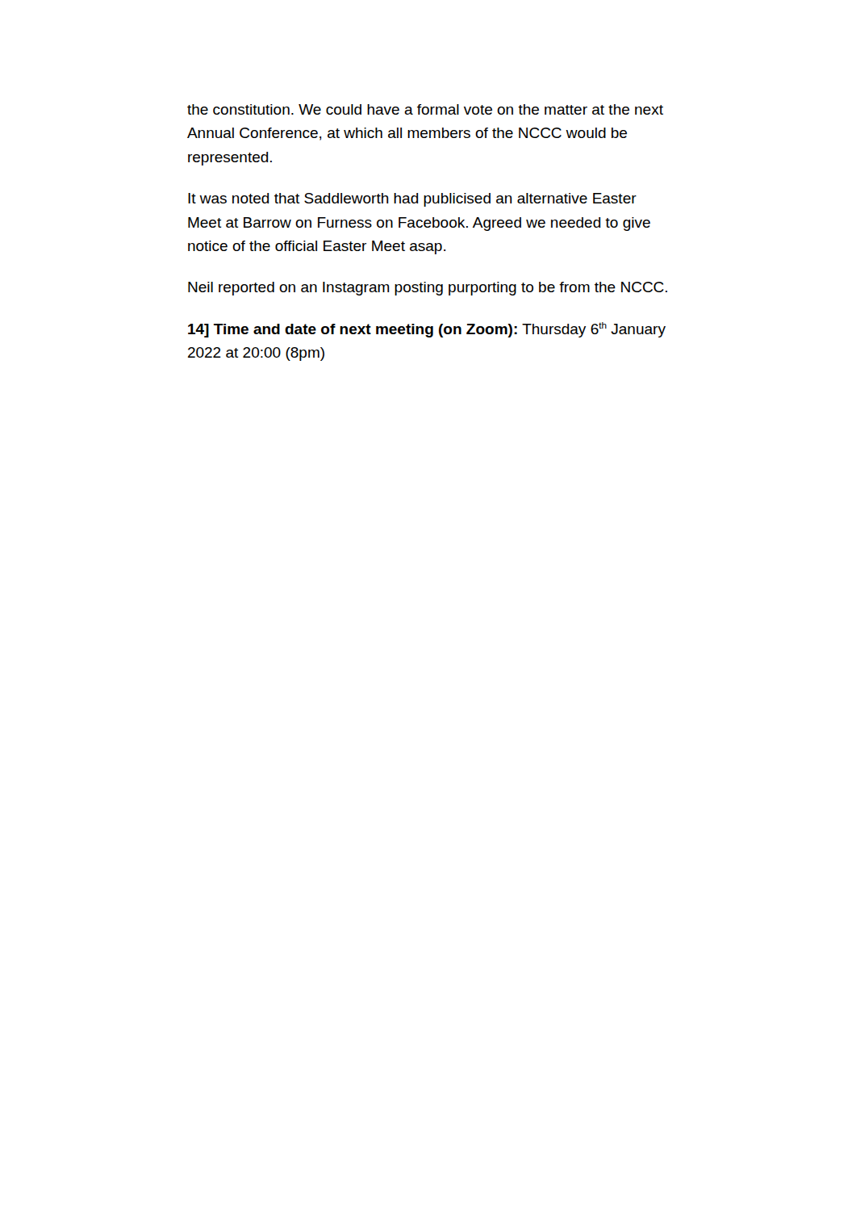the constitution. We could have a formal vote on the matter at the next Annual Conference, at which all members of the NCCC would be represented.
It was noted that Saddleworth had publicised an alternative Easter Meet at Barrow on Furness on Facebook. Agreed we needed to give notice of the official Easter Meet asap.
Neil reported on an Instagram posting purporting to be from the NCCC.
14] Time and date of next meeting (on Zoom): Thursday 6th January 2022 at 20:00 (8pm)